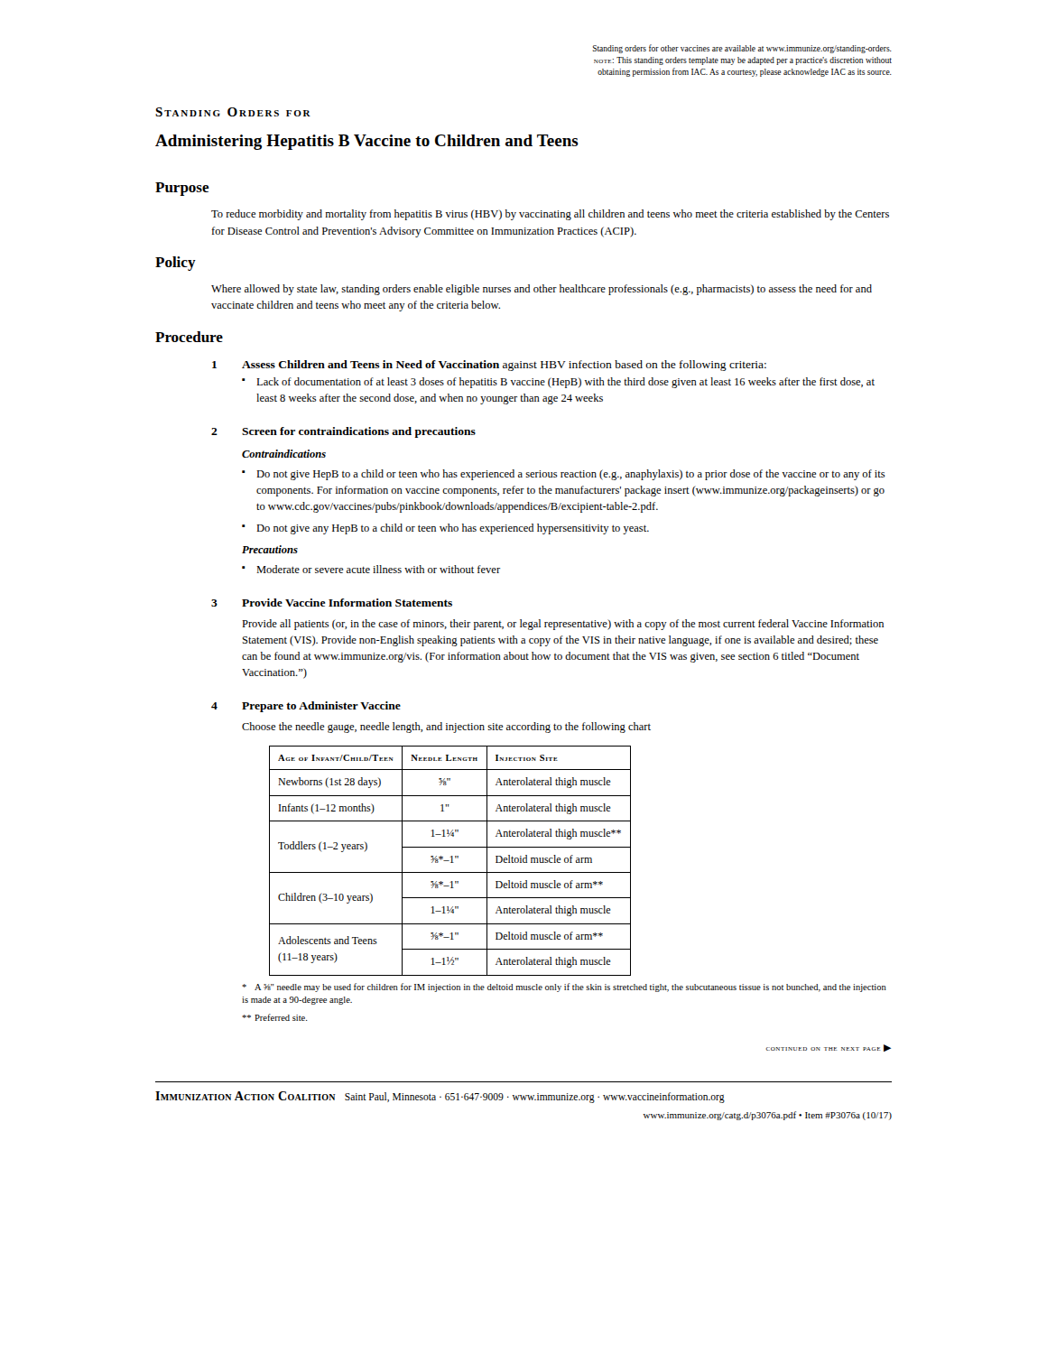Standing orders for other vaccines are available at www.immunize.org/standing-orders.
note: This standing orders template may be adapted per a practice's discretion without
obtaining permission from IAC. As a courtesy, please acknowledge IAC as its source.
Standing Orders for
Administering Hepatitis B Vaccine to Children and Teens
Purpose
To reduce morbidity and mortality from hepatitis B virus (HBV) by vaccinating all children and teens who meet the criteria established by the Centers for Disease Control and Prevention's Advisory Committee on Immunization Practices (ACIP).
Policy
Where allowed by state law, standing orders enable eligible nurses and other healthcare professionals (e.g., pharmacists) to assess the need for and vaccinate children and teens who meet any of the criteria below.
Procedure
Assess Children and Teens in Need of Vaccination against HBV infection based on the following criteria:
Lack of documentation of at least 3 doses of hepatitis B vaccine (HepB) with the third dose given at least 16 weeks after the first dose, at least 8 weeks after the second dose, and when no younger than age 24 weeks
Screen for contraindications and precautions
Contraindications
Do not give HepB to a child or teen who has experienced a serious reaction (e.g., anaphylaxis) to a prior dose of the vaccine or to any of its components. For information on vaccine components, refer to the manufacturers' package insert (www.immunize.org/packageinserts) or go to www.cdc.gov/vaccines/pubs/pinkbook/downloads/appendices/B/excipient-table-2.pdf.
Do not give any HepB to a child or teen who has experienced hypersensitivity to yeast.
Precautions
Moderate or severe acute illness with or without fever
Provide Vaccine Information Statements
Provide all patients (or, in the case of minors, their parent, or legal representative) with a copy of the most current federal Vaccine Information Statement (VIS). Provide non-English speaking patients with a copy of the VIS in their native language, if one is available and desired; these can be found at www.immunize.org/vis. (For information about how to document that the VIS was given, see section 6 titled “Document Vaccination.”)
Prepare to Administer Vaccine
Choose the needle gauge, needle length, and injection site according to the following chart
| Age of Infant/Child/Teen | Needle Length | Injection Site |
| --- | --- | --- |
| Newborns (1st 28 days) | ⅝" | Anterolateral thigh muscle |
| Infants (1–12 months) | 1" | Anterolateral thigh muscle |
| Toddlers (1–2 years) | 1–1¼" | Anterolateral thigh muscle** |
| ⅝*–1" | Deltoid muscle of arm |
| Children (3–10 years) | ⅝*–1" | Deltoid muscle of arm** |
| 1–1¼" | Anterolateral thigh muscle |
| Adolescents and Teens (11–18 years) | ⅝*–1" | Deltoid muscle of arm** |
| 1–1½" | Anterolateral thigh muscle |
*A ⅝" needle may be used for children for IM injection in the deltoid muscle only if the skin is stretched tight, the subcutaneous tissue is not bunched, and the injection is made at a 90-degree angle.
**Preferred site.
continued on the next page ▶
Immunization Action Coalition Saint Paul, Minnesota · 651·647·9009 · www.immunize.org · www.vaccineinformation.org
www.immunize.org/catg.d/p3076a.pdf • Item #P3076a (10/17)